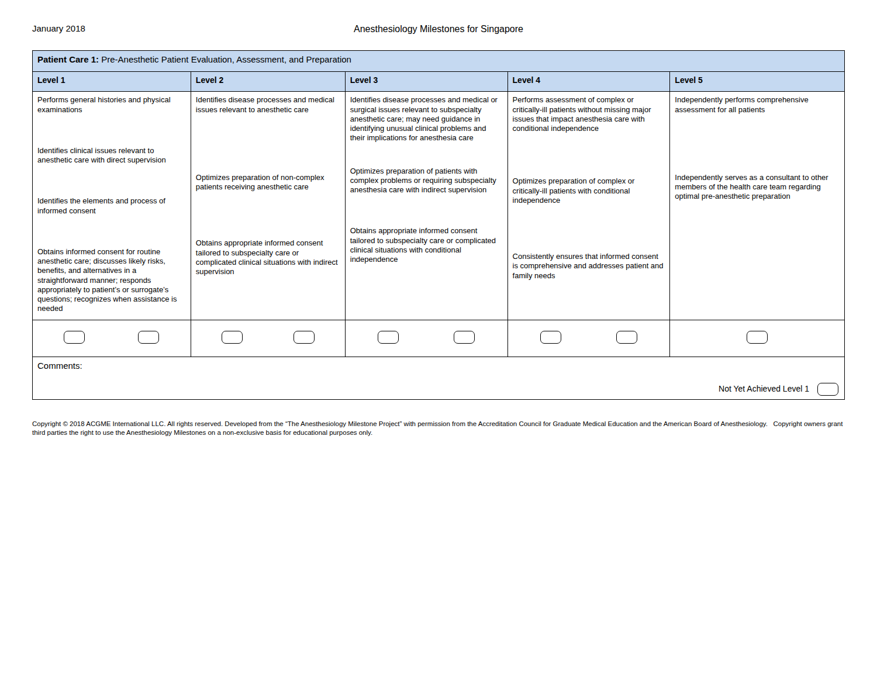January 2018
Anesthesiology Milestones for Singapore
| Patient Care 1: Pre-Anesthetic Patient Evaluation, Assessment, and Preparation |
| Level 1 | Level 2 | Level 3 | Level 4 | Level 5 |
| Performs general histories and physical examinations Identifies clinical issues relevant to anesthetic care with direct supervision Identifies the elements and process of informed consent Obtains informed consent for routine anesthetic care; discusses likely risks, benefits, and alternatives in a straightforward manner; responds appropriately to patient’s or surrogate’s questions; recognizes when assistance is needed | Identifies disease processes and medical issues relevant to anesthetic care Optimizes preparation of non-complex patients receiving anesthetic care Obtains appropriate informed consent tailored to subspecialty care or complicated clinical situations with indirect supervision | Identifies disease processes and medical or surgical issues relevant to subspecialty anesthetic care; may need guidance in identifying unusual clinical problems and their implications for anesthesia care Optimizes preparation of patients with complex problems or requiring subspecialty anesthesia care with indirect supervision Obtains appropriate informed consent tailored to subspecialty care or complicated clinical situations with conditional independence | Performs assessment of complex or critically-ill patients without missing major issues that impact anesthesia care with conditional independence Optimizes preparation of complex or critically-ill patients with conditional independence Consistently ensures that informed consent is comprehensive and addresses patient and family needs | Independently performs comprehensive assessment for all patients Independently serves as a consultant to other members of the health care team regarding optimal pre-anesthetic preparation |
| Comments: Not Yet Achieved Level 1 |
Copyright © 2018 ACGME International LLC. All rights reserved. Developed from the “The Anesthesiology Milestone Project” with permission from the Accreditation Council for Graduate Medical Education and the American Board of Anesthesiology. Copyright owners grant third parties the right to use the Anesthesiology Milestones on a non-exclusive basis for educational purposes only.